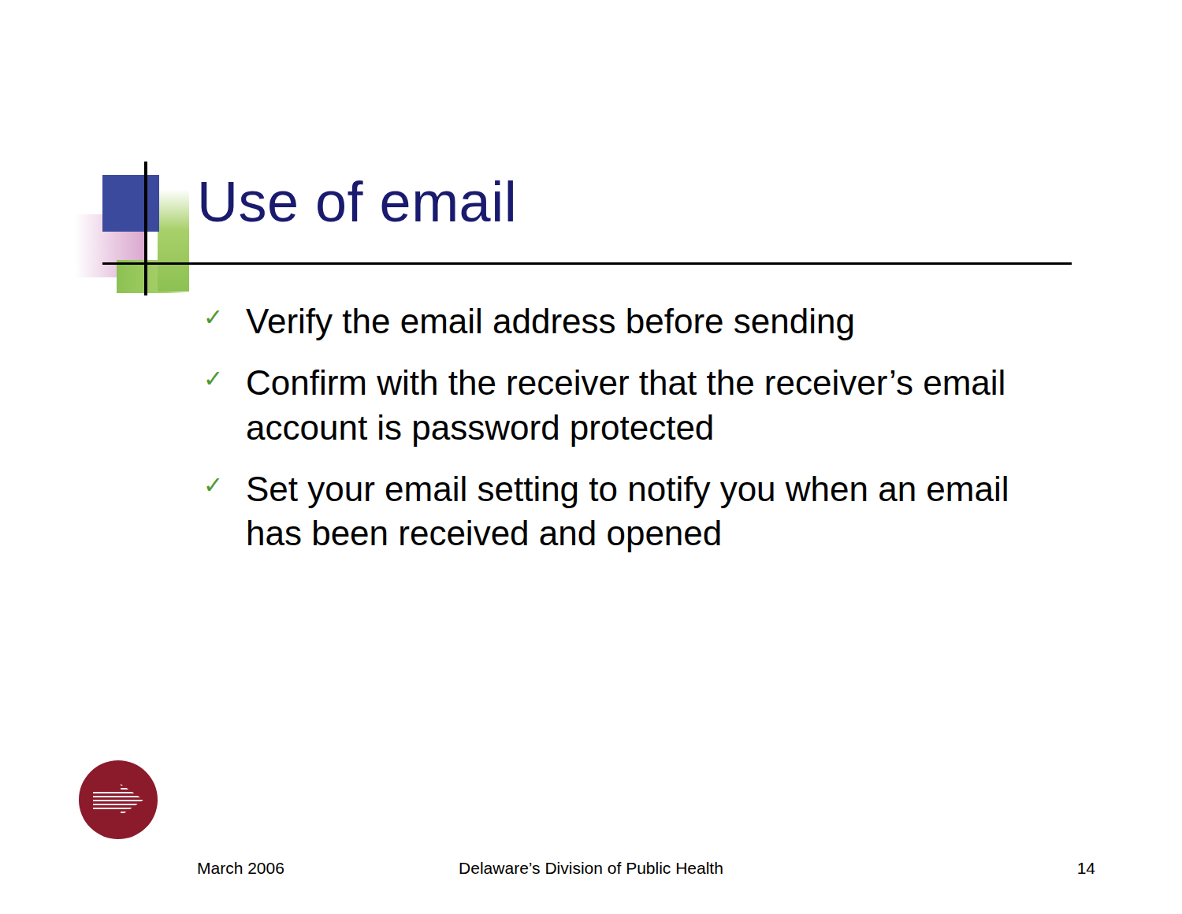Use of email
Verify the email address before sending
Confirm with the receiver that the receiver’s email account is password protected
Set your email setting to notify you when an email has been received and opened
March 2006 Delaware’s Division of Public Health 14